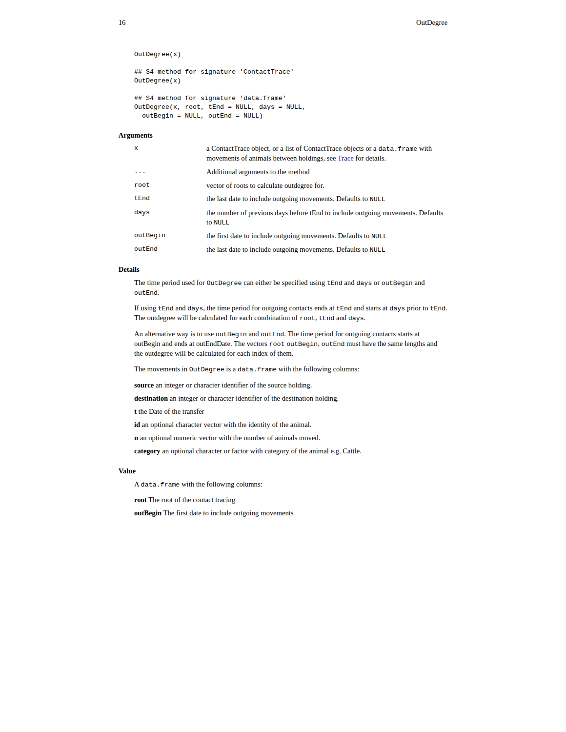16 OutDegree
OutDegree(x)

## S4 method for signature 'ContactTrace'
OutDegree(x)

## S4 method for signature 'data.frame'
OutDegree(x, root, tEnd = NULL, days = NULL,
  outBegin = NULL, outEnd = NULL)
Arguments
x
a ContactTrace object, or a list of ContactTrace objects or a data.frame with movements of animals between holdings, see Trace for details.
...
Additional arguments to the method
root
vector of roots to calculate outdegree for.
tEnd
the last date to include outgoing movements. Defaults to NULL
days
the number of previous days before tEnd to include outgoing movements. Defaults to NULL
outBegin
the first date to include outgoing movements. Defaults to NULL
outEnd
the last date to include outgoing movements. Defaults to NULL
Details
The time period used for OutDegree can either be specified using tEnd and days or outBegin and outEnd.
If using tEnd and days, the time period for outgoing contacts ends at tEnd and starts at days prior to tEnd. The outdegree will be calculated for each combination of root, tEnd and days.
An alternative way is to use outBegin and outEnd. The time period for outgoing contacts starts at outBegin and ends at outEndDate. The vectors root outBegin, outEnd must have the same lengths and the outdegree will be calculated for each index of them.
The movements in OutDegree is a data.frame with the following columns:
source an integer or character identifier of the source holding.
destination an integer or character identifier of the destination holding.
t the Date of the transfer
id an optional character vector with the identity of the animal.
n an optional numeric vector with the number of animals moved.
category an optional character or factor with category of the animal e.g. Cattle.
Value
A data.frame with the following columns:
root The root of the contact tracing
outBegin The first date to include outgoing movements